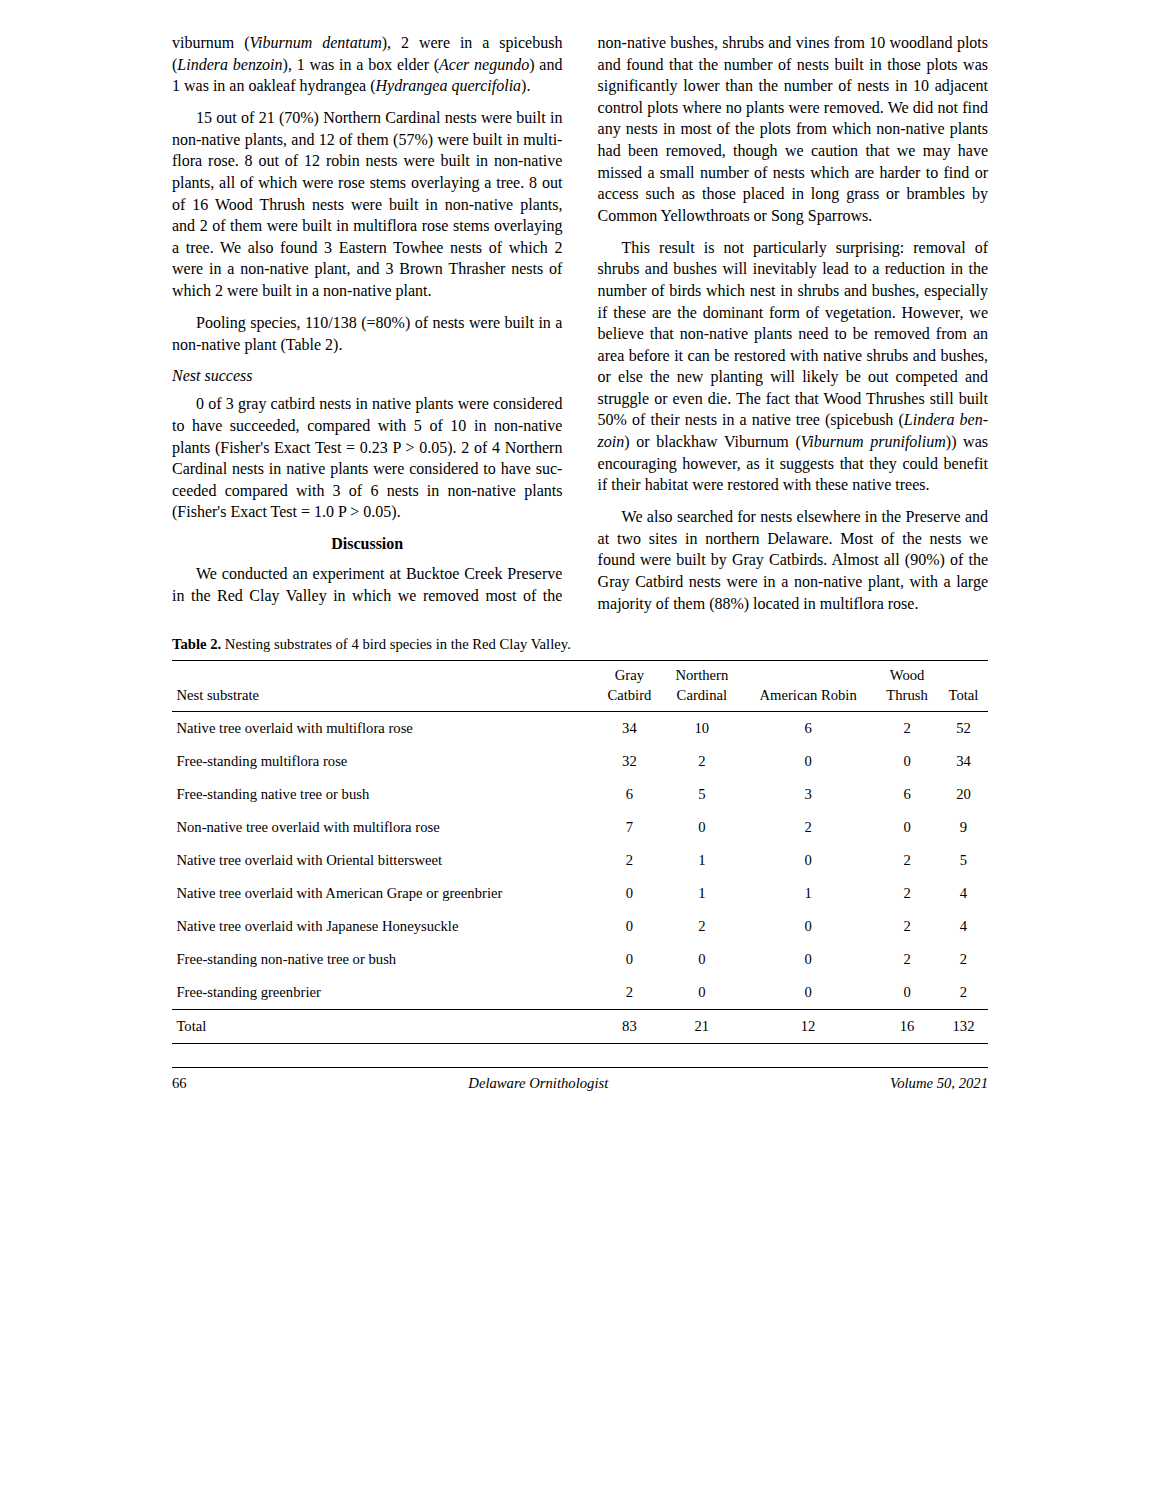viburnum (Viburnum dentatum), 2 were in a spicebush (Lindera benzoin), 1 was in a box elder (Acer negundo) and 1 was in an oakleaf hydrangea (Hydrangea quercifolia).
15 out of 21 (70%) Northern Cardinal nests were built in non-native plants, and 12 of them (57%) were built in multiflora rose. 8 out of 12 robin nests were built in non-native plants, all of which were rose stems overlaying a tree. 8 out of 16 Wood Thrush nests were built in non-native plants, and 2 of them were built in multiflora rose stems overlaying a tree. We also found 3 Eastern Towhee nests of which 2 were in a non-native plant, and 3 Brown Thrasher nests of which 2 were built in a non-native plant.
Pooling species, 110/138 (=80%) of nests were built in a non-native plant (Table 2).
Nest success
0 of 3 gray catbird nests in native plants were considered to have succeeded, compared with 5 of 10 in non-native plants (Fisher's Exact Test = 0.23 P > 0.05). 2 of 4 Northern Cardinal nests in native plants were considered to have succeeded compared with 3 of 6 nests in non-native plants (Fisher's Exact Test = 1.0 P > 0.05).
Discussion
We conducted an experiment at Bucktoe Creek Preserve in the Red Clay Valley in which we removed most of the non-native bushes, shrubs and vines from 10 woodland plots and found that the number of nests built in those plots was significantly lower than the number of nests in 10 adjacent control plots where no plants were removed. We did not find any nests in most of the plots from which non-native plants had been removed, though we caution that we may have missed a small number of nests which are harder to find or access such as those placed in long grass or brambles by Common Yellowthroats or Song Sparrows.
This result is not particularly surprising: removal of shrubs and bushes will inevitably lead to a reduction in the number of birds which nest in shrubs and bushes, especially if these are the dominant form of vegetation. However, we believe that non-native plants need to be removed from an area before it can be restored with native shrubs and bushes, or else the new planting will likely be out competed and struggle or even die. The fact that Wood Thrushes still built 50% of their nests in a native tree (spicebush (Lindera benzoin) or blackhaw Viburnum (Viburnum prunifolium)) was encouraging however, as it suggests that they could benefit if their habitat were restored with these native trees.
We also searched for nests elsewhere in the Preserve and at two sites in northern Delaware. Most of the nests we found were built by Gray Catbirds. Almost all (90%) of the Gray Catbird nests were in a non-native plant, with a large majority of them (88%) located in multiflora rose.
Table 2. Nesting substrates of 4 bird species in the Red Clay Valley.
| Nest substrate | Gray Catbird | Northern Cardinal | American Robin | Wood Thrush | Total |
| --- | --- | --- | --- | --- | --- |
| Native tree overlaid with multiflora rose | 34 | 10 | 6 | 2 | 52 |
| Free-standing multiflora rose | 32 | 2 | 0 | 0 | 34 |
| Free-standing native tree or bush | 6 | 5 | 3 | 6 | 20 |
| Non-native tree overlaid with multiflora rose | 7 | 0 | 2 | 0 | 9 |
| Native tree overlaid with Oriental bittersweet | 2 | 1 | 0 | 2 | 5 |
| Native tree overlaid with American Grape or greenbrier | 0 | 1 | 1 | 2 | 4 |
| Native tree overlaid with Japanese Honeysuckle | 0 | 2 | 0 | 2 | 4 |
| Free-standing non-native tree or bush | 0 | 0 | 0 | 2 | 2 |
| Free-standing greenbrier | 2 | 0 | 0 | 0 | 2 |
| Total | 83 | 21 | 12 | 16 | 132 |
66
Delaware Ornithologist
Volume 50, 2021